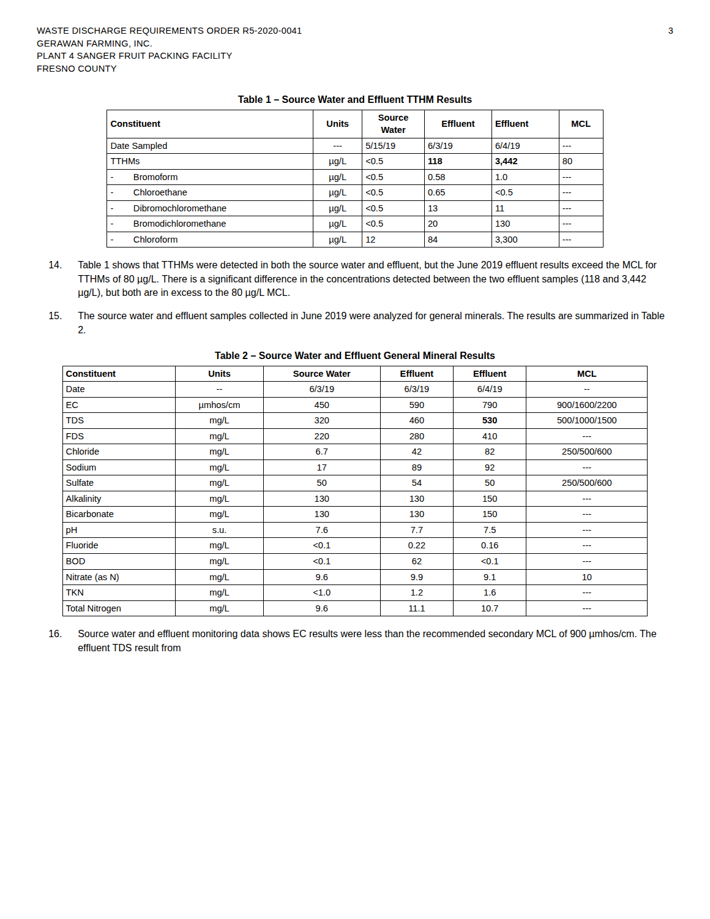3
WASTE DISCHARGE REQUIREMENTS ORDER R5-2020-0041
GERAWAN FARMING, INC.
PLANT 4 SANGER FRUIT PACKING FACILITY
FRESNO COUNTY
Table 1 – Source Water and Effluent TTHM Results
| Constituent | Units | Source Water | Effluent | Effluent | MCL |
| --- | --- | --- | --- | --- | --- |
| Date Sampled | --- | 5/15/19 | 6/3/19 | 6/4/19 | --- |
| TTHMs | µg/L | <0.5 | 118 | 3,442 | 80 |
| - Bromoform | µg/L | <0.5 | 0.58 | 1.0 | --- |
| - Chloroethane | µg/L | <0.5 | 0.65 | <0.5 | --- |
| - Dibromochloromethane | µg/L | <0.5 | 13 | 11 | --- |
| - Bromodichloromethane | µg/L | <0.5 | 20 | 130 | --- |
| - Chloroform | µg/L | 12 | 84 | 3,300 | --- |
14. Table 1 shows that TTHMs were detected in both the source water and effluent, but the June 2019 effluent results exceed the MCL for TTHMs of 80 µg/L. There is a significant difference in the concentrations detected between the two effluent samples (118 and 3,442 µg/L), but both are in excess to the 80 µg/L MCL.
15. The source water and effluent samples collected in June 2019 were analyzed for general minerals. The results are summarized in Table 2.
Table 2 – Source Water and Effluent General Mineral Results
| Constituent | Units | Source Water | Effluent | Effluent | MCL |
| --- | --- | --- | --- | --- | --- |
| Date | -- | 6/3/19 | 6/3/19 | 6/4/19 | -- |
| EC | µmhos/cm | 450 | 590 | 790 | 900/1600/2200 |
| TDS | mg/L | 320 | 460 | 530 | 500/1000/1500 |
| FDS | mg/L | 220 | 280 | 410 | --- |
| Chloride | mg/L | 6.7 | 42 | 82 | 250/500/600 |
| Sodium | mg/L | 17 | 89 | 92 | --- |
| Sulfate | mg/L | 50 | 54 | 50 | 250/500/600 |
| Alkalinity | mg/L | 130 | 130 | 150 | --- |
| Bicarbonate | mg/L | 130 | 130 | 150 | --- |
| pH | s.u. | 7.6 | 7.7 | 7.5 | --- |
| Fluoride | mg/L | <0.1 | 0.22 | 0.16 | --- |
| BOD | mg/L | <0.1 | 62 | <0.1 | --- |
| Nitrate (as N) | mg/L | 9.6 | 9.9 | 9.1 | 10 |
| TKN | mg/L | <1.0 | 1.2 | 1.6 | --- |
| Total Nitrogen | mg/L | 9.6 | 11.1 | 10.7 | --- |
16. Source water and effluent monitoring data shows EC results were less than the recommended secondary MCL of 900 µmhos/cm. The effluent TDS result from